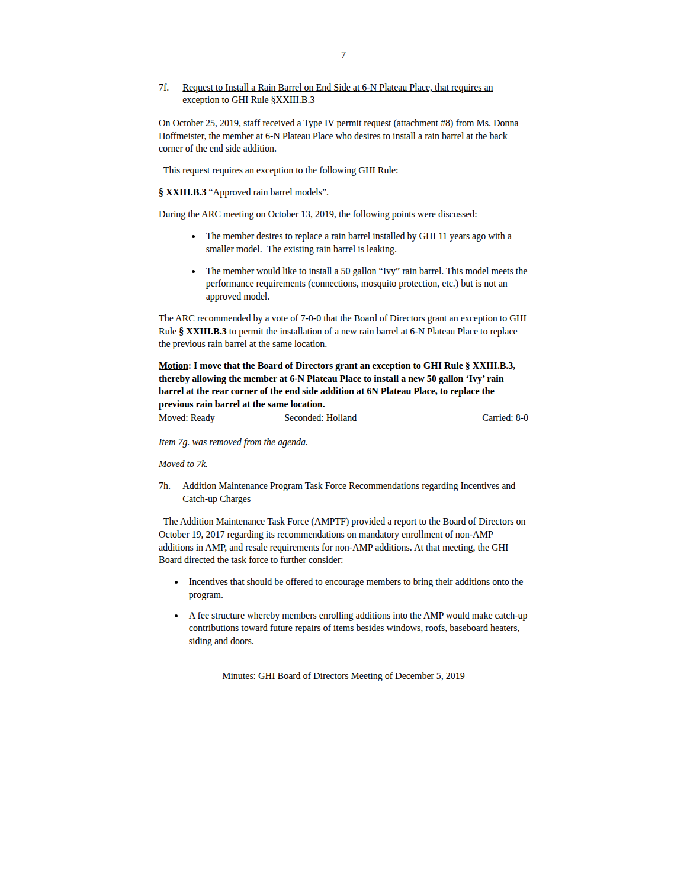7
7f.
Request to Install a Rain Barrel on End Side at 6-N Plateau Place, that requires an exception to GHI Rule §XXIII.B.3
On October 25, 2019, staff received a Type IV permit request (attachment #8) from Ms. Donna Hoffmeister, the member at 6-N Plateau Place who desires to install a rain barrel at the back corner of the end side addition.
This request requires an exception to the following GHI Rule:
§ XXIII.B.3 “Approved rain barrel models”.
During the ARC meeting on October 13, 2019, the following points were discussed:
The member desires to replace a rain barrel installed by GHI 11 years ago with a smaller model. The existing rain barrel is leaking.
The member would like to install a 50 gallon “Ivy” rain barrel. This model meets the performance requirements (connections, mosquito protection, etc.) but is not an approved model.
The ARC recommended by a vote of 7-0-0 that the Board of Directors grant an exception to GHI Rule § XXIII.B.3 to permit the installation of a new rain barrel at 6-N Plateau Place to replace the previous rain barrel at the same location.
Motion: I move that the Board of Directors grant an exception to GHI Rule § XXIII.B.3, thereby allowing the member at 6-N Plateau Place to install a new 50 gallon ‘Ivy’ rain barrel at the rear corner of the end side addition at 6N Plateau Place, to replace the previous rain barrel at the same location.
Moved: Ready Seconded: Holland Carried: 8-0
Item 7g. was removed from the agenda.
Moved to 7k.
7h.
Addition Maintenance Program Task Force Recommendations regarding Incentives and Catch-up Charges
The Addition Maintenance Task Force (AMPTF) provided a report to the Board of Directors on October 19, 2017 regarding its recommendations on mandatory enrollment of non-AMP additions in AMP, and resale requirements for non-AMP additions. At that meeting, the GHI Board directed the task force to further consider:
Incentives that should be offered to encourage members to bring their additions onto the program.
A fee structure whereby members enrolling additions into the AMP would make catch-up contributions toward future repairs of items besides windows, roofs, baseboard heaters, siding and doors.
Minutes: GHI Board of Directors Meeting of December 5, 2019